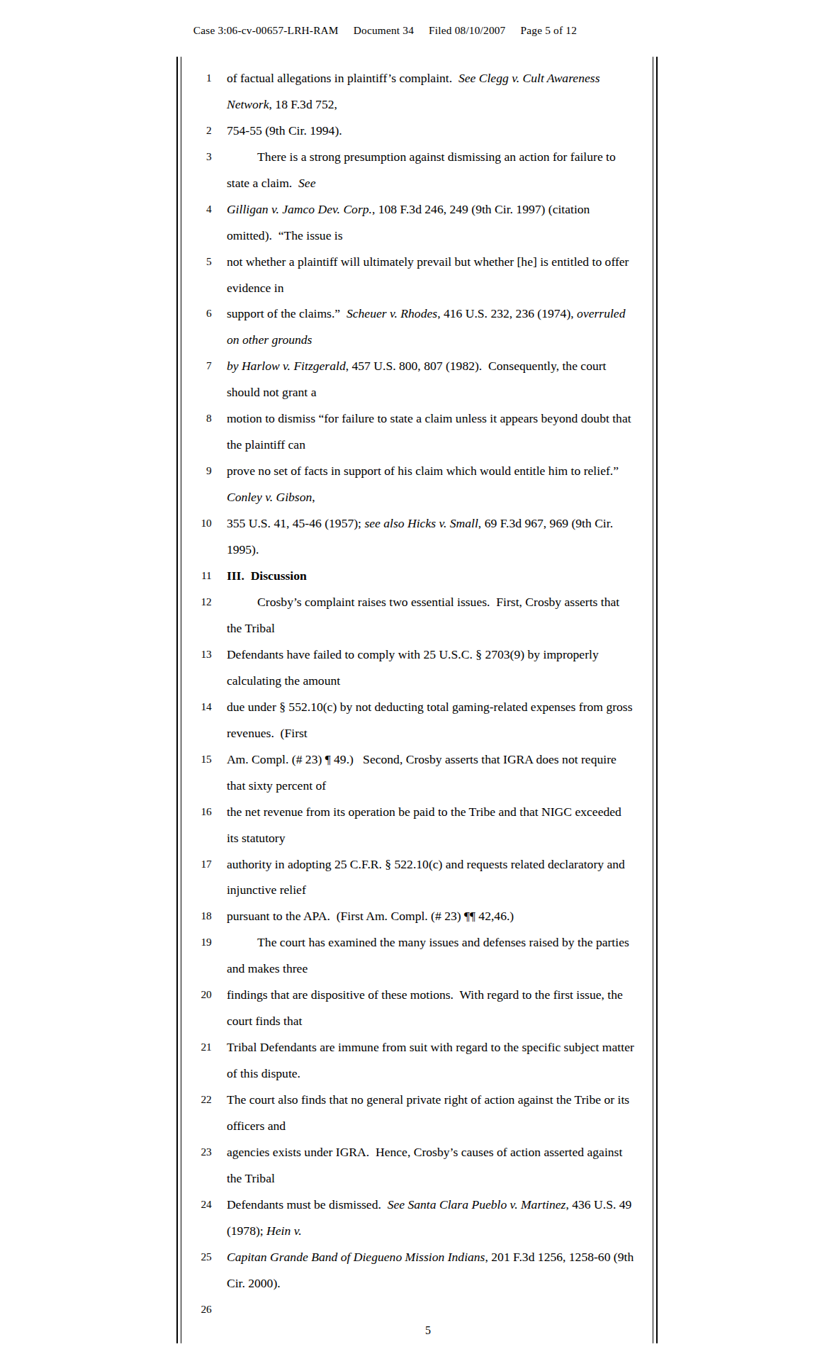Case 3:06-cv-00657-LRH-RAM Document 34 Filed 08/10/2007 Page 5 of 12
of factual allegations in plaintiff’s complaint. See Clegg v. Cult Awareness Network, 18 F.3d 752,
754-55 (9th Cir. 1994).
There is a strong presumption against dismissing an action for failure to state a claim. See
Gilligan v. Jamco Dev. Corp., 108 F.3d 246, 249 (9th Cir. 1997) (citation omitted). “The issue is
not whether a plaintiff will ultimately prevail but whether [he] is entitled to offer evidence in
support of the claims.” Scheuer v. Rhodes, 416 U.S. 232, 236 (1974), overruled on other grounds
by Harlow v. Fitzgerald, 457 U.S. 800, 807 (1982). Consequently, the court should not grant a
motion to dismiss “for failure to state a claim unless it appears beyond doubt that the plaintiff can
prove no set of facts in support of his claim which would entitle him to relief.” Conley v. Gibson,
355 U.S. 41, 45-46 (1957); see also Hicks v. Small, 69 F.3d 967, 969 (9th Cir. 1995).
III. Discussion
Crosby’s complaint raises two essential issues. First, Crosby asserts that the Tribal
Defendants have failed to comply with 25 U.S.C. § 2703(9) by improperly calculating the amount
due under § 552.10(c) by not deducting total gaming-related expenses from gross revenues. (First
Am. Compl. (# 23) ¶ 49.) Second, Crosby asserts that IGRA does not require that sixty percent of
the net revenue from its operation be paid to the Tribe and that NIGC exceeded its statutory
authority in adopting 25 C.F.R. § 522.10(c) and requests related declaratory and injunctive relief
pursuant to the APA. (First Am. Compl. (# 23) ¶¶ 42,46.)
The court has examined the many issues and defenses raised by the parties and makes three
findings that are dispositive of these motions. With regard to the first issue, the court finds that
Tribal Defendants are immune from suit with regard to the specific subject matter of this dispute.
The court also finds that no general private right of action against the Tribe or its officers and
agencies exists under IGRA. Hence, Crosby’s causes of action asserted against the Tribal
Defendants must be dismissed. See Santa Clara Pueblo v. Martinez, 436 U.S. 49 (1978); Hein v.
Capitan Grande Band of Diegueno Mission Indians, 201 F.3d 1256, 1258-60 (9th Cir. 2000).
5